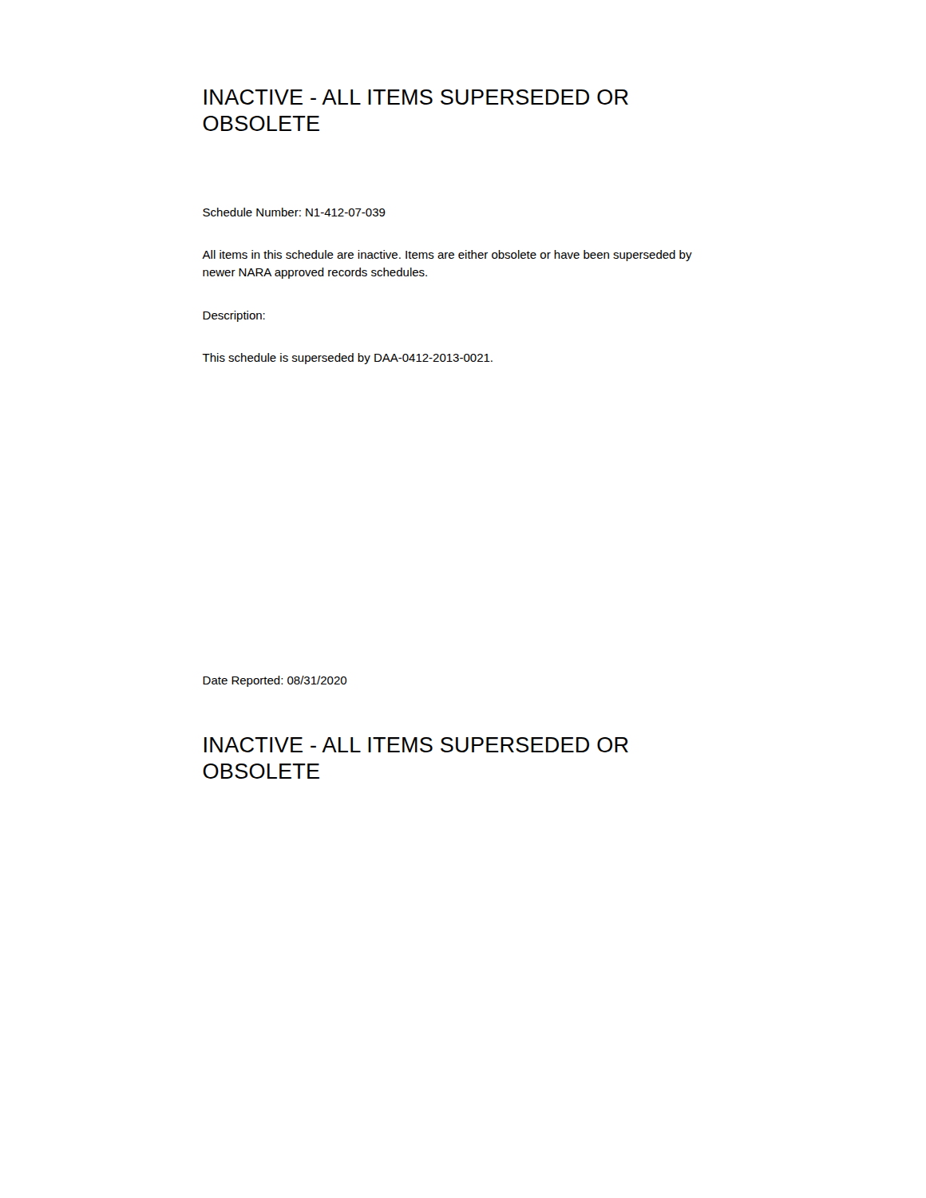INACTIVE - ALL ITEMS SUPERSEDED OR OBSOLETE
Schedule Number: N1-412-07-039
All items in this schedule are inactive. Items are either obsolete or have been superseded by newer NARA approved records schedules.
Description:
This schedule is superseded by DAA-0412-2013-0021.
Date Reported: 08/31/2020
INACTIVE - ALL ITEMS SUPERSEDED OR OBSOLETE